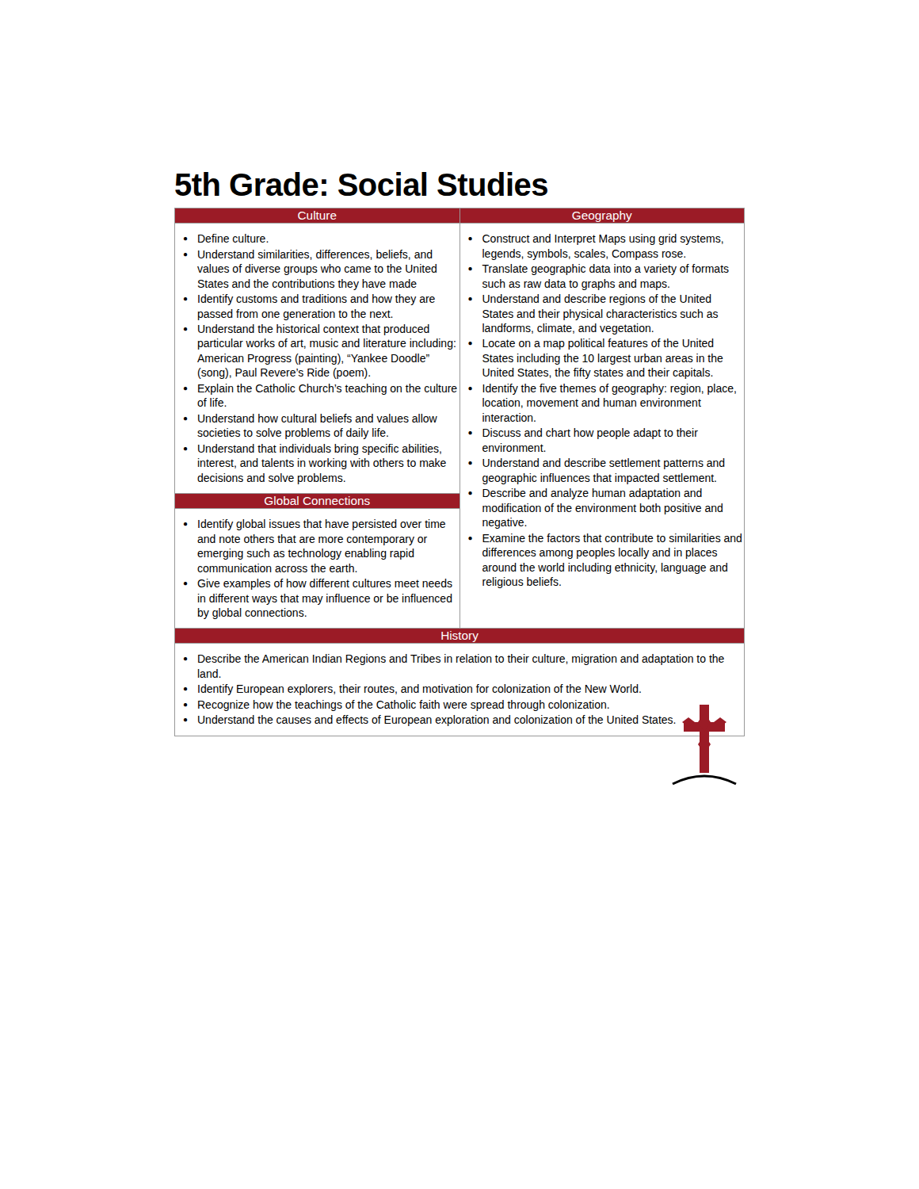5th Grade: Social Studies
| Culture | Geography |
| --- | --- |
| Define culture. Understand similarities, differences, beliefs, and values of diverse groups who came to the United States and the contributions they have made Identify customs and traditions and how they are passed from one generation to the next. Understand the historical context that produced particular works of art, music and literature including: American Progress (painting), “Yankee Doodle” (song), Paul Revere’s Ride (poem). Explain the Catholic Church’s teaching on the culture of life. Understand how cultural beliefs and values allow societies to solve problems of daily life. Understand that individuals bring specific abilities, interest, and talents in working with others to make decisions and solve problems. | Construct and Interpret Maps using grid systems, legends, symbols, scales, Compass rose. Translate geographic data into a variety of formats such as raw data to graphs and maps. Understand and describe regions of the United States and their physical characteristics such as landforms, climate, and vegetation. Locate on a map political features of the United States including the 10 largest urban areas in the United States, the fifty states and their capitals. Identify the five themes of geography: region, place, location, movement and human environment interaction. Discuss and chart how people adapt to their environment. Understand and describe settlement patterns and geographic influences that impacted settlement. Describe and analyze human adaptation and modification of the environment both positive and negative. Examine the factors that contribute to similarities and differences among peoples locally and in places around the world including ethnicity, language and religious beliefs. |
| Global Connections |
| Identify global issues that have persisted over time and note others that are more contemporary or emerging such as technology enabling rapid communication across the earth. Give examples of how different cultures meet needs in different ways that may influence or be influenced by global connections. |
| History |
| Describe the American Indian Regions and Tribes in relation to their culture, migration and adaptation to the land. Identify European explorers, their routes, and motivation for colonization of the New World. Recognize how the teachings of the Catholic faith were spread through colonization. Understand the causes and effects of European exploration and colonization of the United States. |